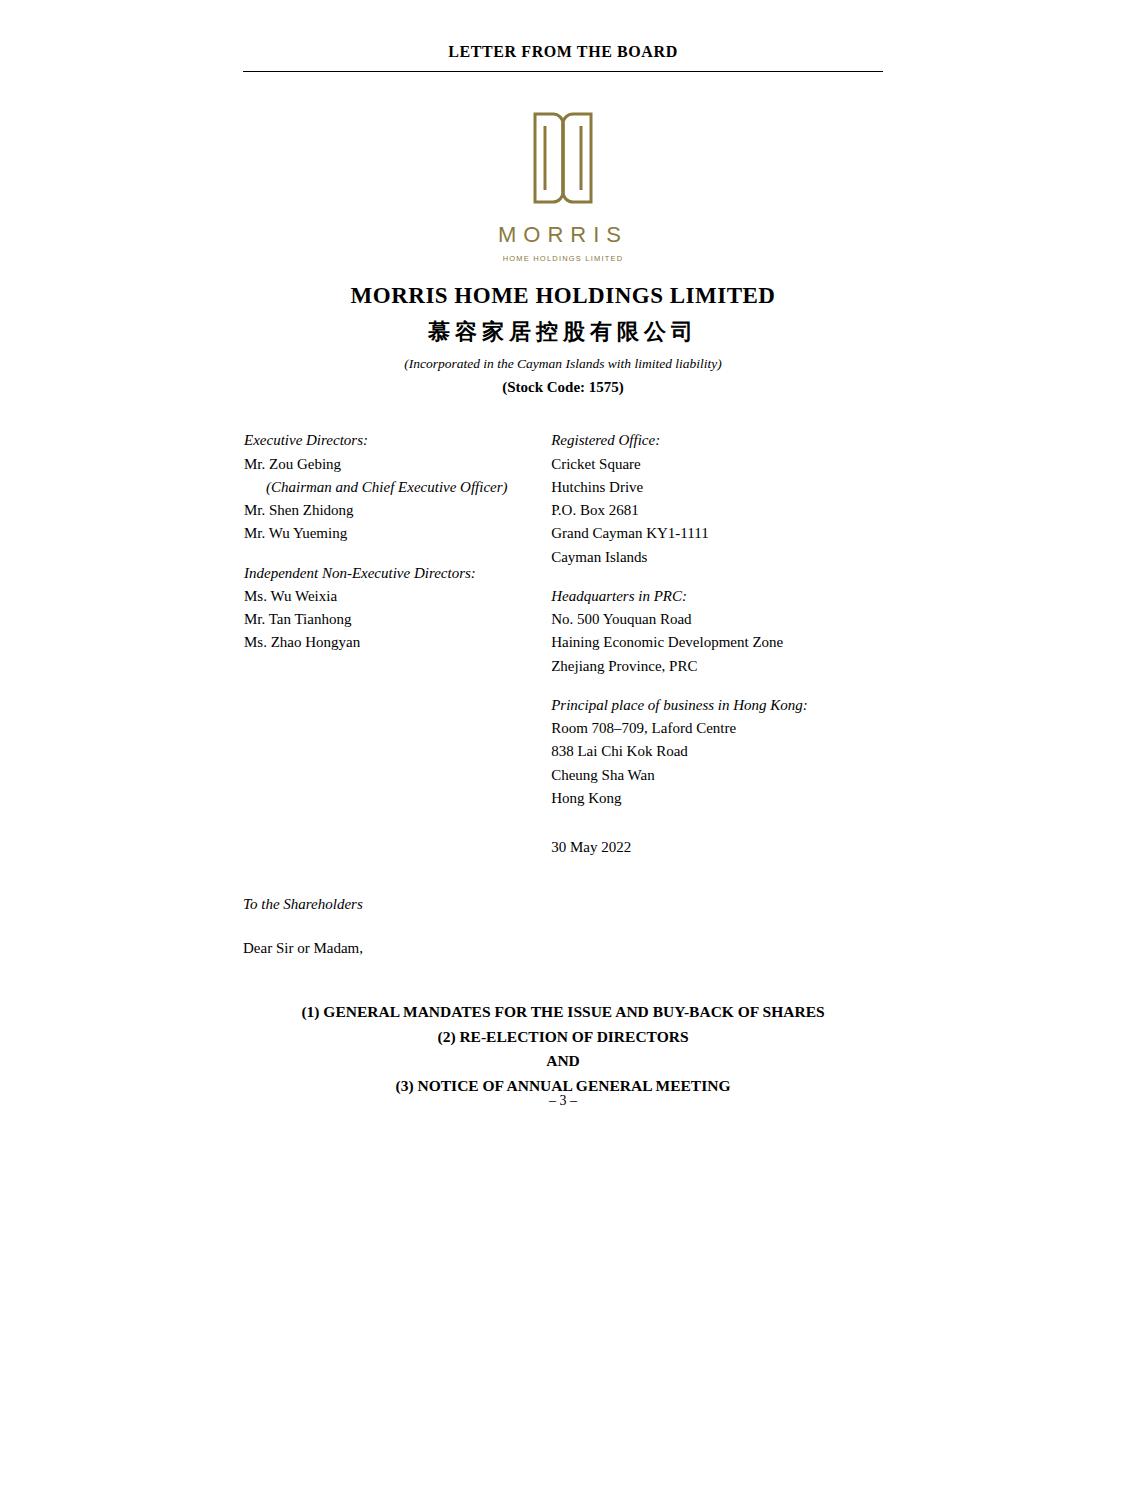LETTER FROM THE BOARD
MORRIS
HOME HOLDINGS LIMITED
MORRIS HOME HOLDINGS LIMITED
慕容家居控股有限公司
(Incorporated in the Cayman Islands with limited liability)
(Stock Code: 1575)
| Executive Directors: Mr. Zou Gebing (Chairman and Chief Executive Officer) Mr. Shen Zhidong Mr. Wu Yueming Independent Non-Executive Directors: Ms. Wu Weixia Mr. Tan Tianhong Ms. Zhao Hongyan | Registered Office: Cricket Square Hutchins Drive P.O. Box 2681 Grand Cayman KY1-1111 Cayman Islands Headquarters in PRC: No. 500 Youquan Road Haining Economic Development Zone Zhejiang Province, PRC Principal place of business in Hong Kong: Room 708–709, Laford Centre 838 Lai Chi Kok Road Cheung Sha Wan Hong Kong 30 May 2022 |
To the Shareholders
Dear Sir or Madam,
(1) GENERAL MANDATES FOR THE ISSUE AND BUY-BACK OF SHARES
(2) RE-ELECTION OF DIRECTORS
AND
(3) NOTICE OF ANNUAL GENERAL MEETING
– 3 –